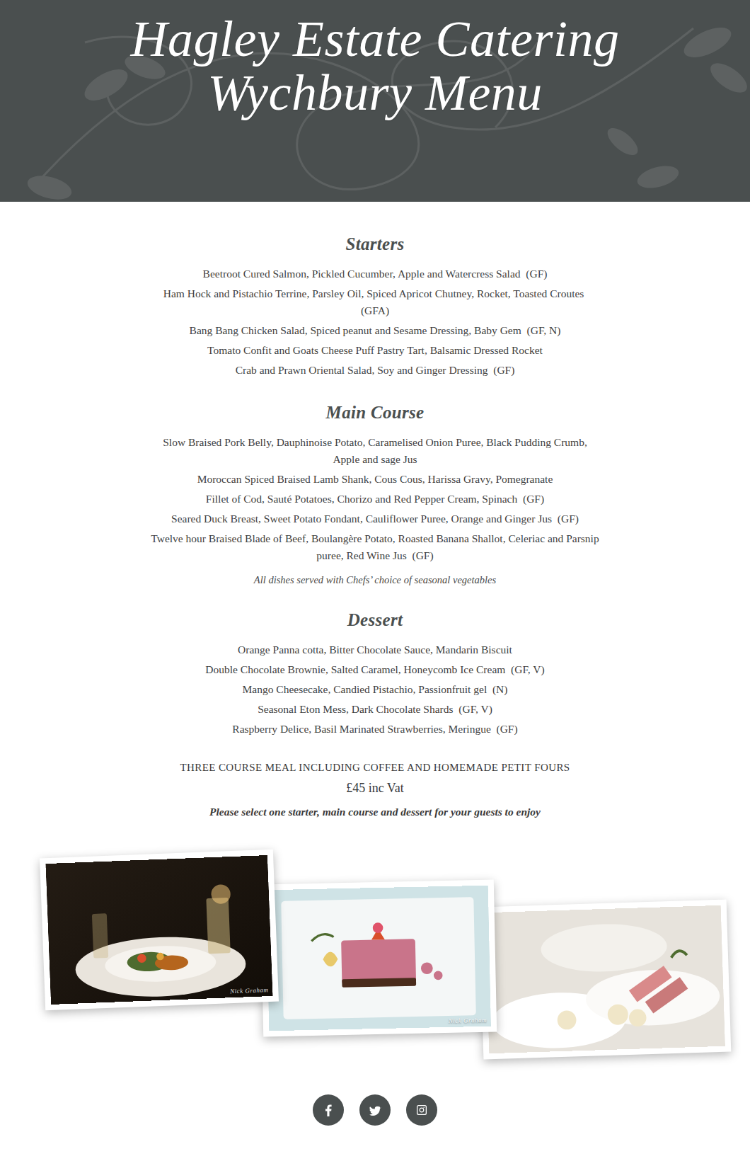Hagley Estate Catering Wychbury Menu
Starters
Beetroot Cured Salmon, Pickled Cucumber, Apple and Watercress Salad (GF)
Ham Hock and Pistachio Terrine, Parsley Oil, Spiced Apricot Chutney, Rocket, Toasted Croutes (GFA)
Bang Bang Chicken Salad, Spiced peanut and Sesame Dressing, Baby Gem (GF, N)
Tomato Confit and Goats Cheese Puff Pastry Tart, Balsamic Dressed Rocket
Crab and Prawn Oriental Salad, Soy and Ginger Dressing (GF)
Main Course
Slow Braised Pork Belly, Dauphinoise Potato, Caramelised Onion Puree, Black Pudding Crumb, Apple and sage Jus
Moroccan Spiced Braised Lamb Shank, Cous Cous, Harissa Gravy, Pomegranate
Fillet of Cod, Sauté Potatoes, Chorizo and Red Pepper Cream, Spinach (GF)
Seared Duck Breast, Sweet Potato Fondant, Cauliflower Puree, Orange and Ginger Jus (GF)
Twelve hour Braised Blade of Beef, Boulangère Potato, Roasted Banana Shallot, Celeriac and Parsnip puree, Red Wine Jus (GF)
All dishes served with Chefs’ choice of seasonal vegetables
Dessert
Orange Panna cotta, Bitter Chocolate Sauce, Mandarin Biscuit
Double Chocolate Brownie, Salted Caramel, Honeycomb Ice Cream (GF, V)
Mango Cheesecake, Candied Pistachio, Passionfruit gel (N)
Seasonal Eton Mess, Dark Chocolate Shards (GF, V)
Raspberry Delice, Basil Marinated Strawberries, Meringue (GF)
THREE COURSE MEAL INCLUDING COFFEE AND HOMEMADE PETIT FOURS
£45 inc Vat
Please select one starter, main course and dessert for your guests to enjoy
Nick Graham
Nick Graham